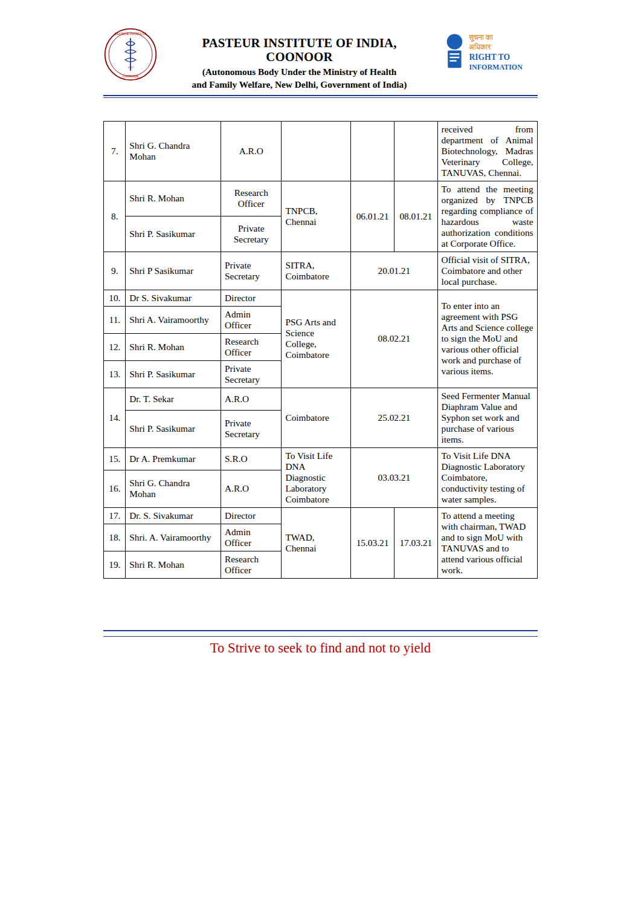PASTEUR INSTITUTE COONOOR 1907
PASTEUR INSTITUTE OF INDIA, COONOOR
(Autonomous Body Under the Ministry of Health
and Family Welfare, New Delhi, Government of India)
सूचना का अधिकार RIGHT TO INFORMATION
| 7. | Shri G. Chandra Mohan | A.R.O | | | | received from department of Animal Biotechnology, Madras Veterinary College, TANUVAS, Chennai. |
| 8. | Shri R. Mohan | Research Officer | TNPCB, Chennai | 06.01.21 | 08.01.21 | To attend the meeting organized by TNPCB regarding compliance of hazardous waste authorization conditions at Corporate Office. |
| Shri P. Sasikumar | Private Secretary |
| 9. | Shri P Sasikumar | Private Secretary | SITRA, Coimbatore | 20.01.21 | Official visit of SITRA, Coimbatore and other local purchase. |
| 10. | Dr S. Sivakumar | Director | PSG Arts and Science College, Coimbatore | 08.02.21 | To enter into an agreement with PSG Arts and Science college to sign the MoU and various other official work and purchase of various items. |
| 11. | Shri A. Vairamoorthy | Admin Officer |
| 12. | Shri R. Mohan | Research Officer |
| 13. | Shri P. Sasikumar | Private Secretary |
| 14. | Dr. T. Sekar | A.R.O | Coimbatore | 25.02.21 | Seed Fermenter Manual Diaphram Value and Syphon set work and purchase of various items. |
| Shri P. Sasikumar | Private Secretary |
| 15. | Dr A. Premkumar | S.R.O | To Visit Life DNA Diagnostic Laboratory Coimbatore | 03.03.21 | To Visit Life DNA Diagnostic Laboratory Coimbatore, conductivity testing of water samples. |
| 16. | Shri G. Chandra Mohan | A.R.O |
| 17. | Dr. S. Sivakumar | Director | TWAD, Chennai | 15.03.21 | 17.03.21 | To attend a meeting with chairman, TWAD and to sign MoU with TANUVAS and to attend various official work. |
| 18. | Shri. A. Vairamoorthy | Admin Officer |
| 19. | Shri R. Mohan | Research Officer |
To Strive to seek to find and not to yield